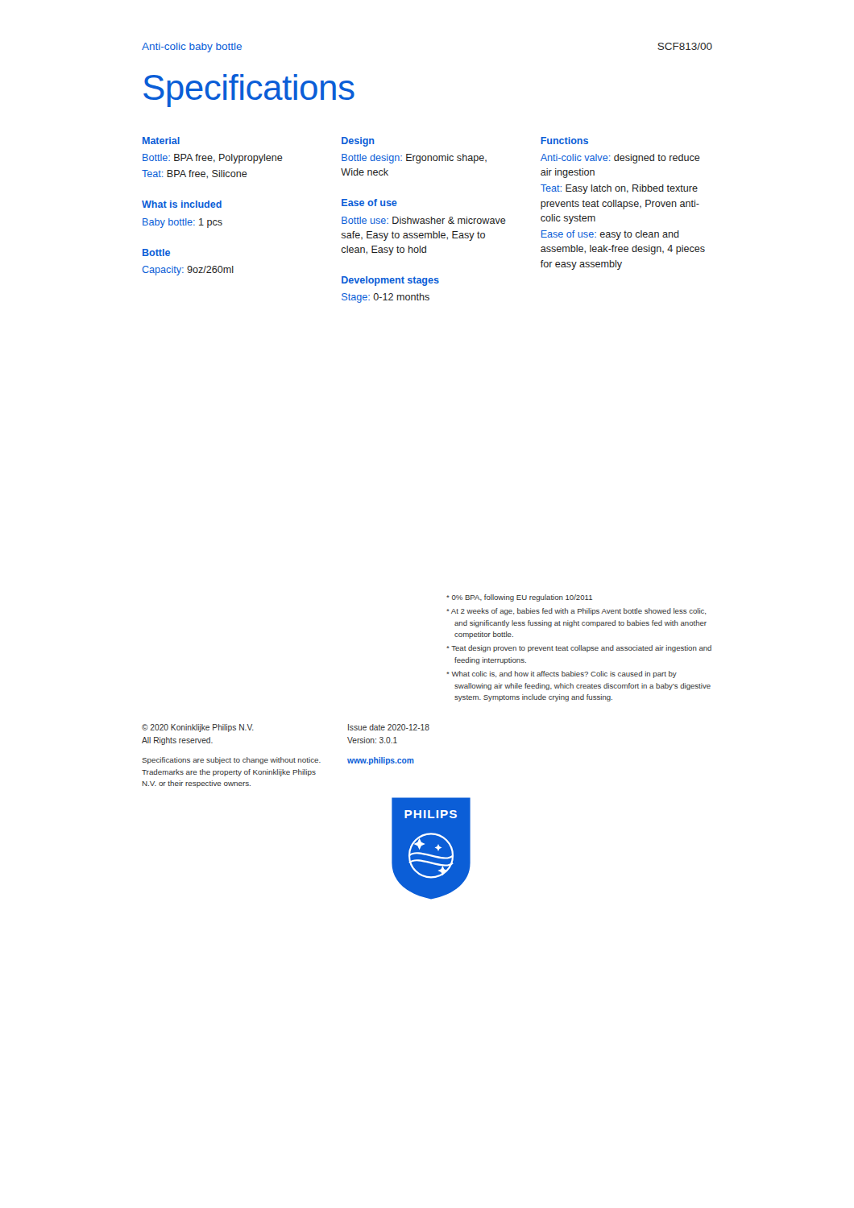Anti-colic baby bottle SCF813/00
Specifications
Material
Bottle: BPA free, Polypropylene
Teat: BPA free, Silicone
What is included
Baby bottle: 1 pcs
Bottle
Capacity: 9oz/260ml
Design
Bottle design: Ergonomic shape, Wide neck
Ease of use
Bottle use: Dishwasher & microwave safe, Easy to assemble, Easy to clean, Easy to hold
Development stages
Stage: 0-12 months
Functions
Anti-colic valve: designed to reduce air ingestion
Teat: Easy latch on, Ribbed texture prevents teat collapse, Proven anti-colic system
Ease of use: easy to clean and assemble, leak-free design, 4 pieces for easy assembly
* 0% BPA, following EU regulation 10/2011
* At 2 weeks of age, babies fed with a Philips Avent bottle showed less colic, and significantly less fussing at night compared to babies fed with another competitor bottle.
* Teat design proven to prevent teat collapse and associated air ingestion and feeding interruptions.
* What colic is, and how it affects babies? Colic is caused in part by swallowing air while feeding, which creates discomfort in a baby's digestive system. Symptoms include crying and fussing.
© 2020 Koninklijke Philips N.V.
All Rights reserved.
Specifications are subject to change without notice. Trademarks are the property of Koninklijke Philips N.V. or their respective owners.
Issue date 2020-12-18
Version: 3.0.1
www.philips.com
PHILIPS